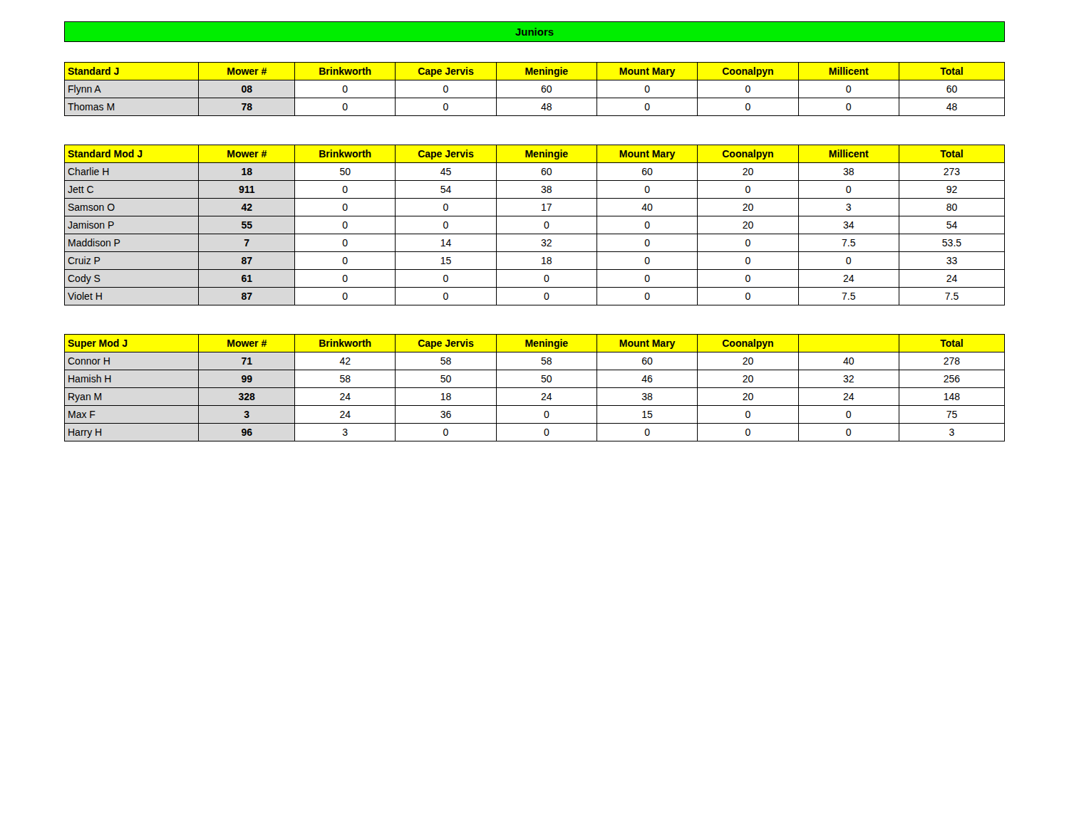Juniors
| Standard J | Mower # | Brinkworth | Cape Jervis | Meningie | Mount Mary | Coonalpyn | Millicent | Total |
| --- | --- | --- | --- | --- | --- | --- | --- | --- |
| Flynn A | 08 | 0 | 0 | 60 | 0 | 0 | 0 | 60 |
| Thomas M | 78 | 0 | 0 | 48 | 0 | 0 | 0 | 48 |
| Standard Mod J | Mower # | Brinkworth | Cape Jervis | Meningie | Mount Mary | Coonalpyn | Millicent | Total |
| --- | --- | --- | --- | --- | --- | --- | --- | --- |
| Charlie H | 18 | 50 | 45 | 60 | 60 | 20 | 38 | 273 |
| Jett C | 911 | 0 | 54 | 38 | 0 | 0 | 0 | 92 |
| Samson O | 42 | 0 | 0 | 17 | 40 | 20 | 3 | 80 |
| Jamison P | 55 | 0 | 0 | 0 | 0 | 20 | 34 | 54 |
| Maddison P | 7 | 0 | 14 | 32 | 0 | 0 | 7.5 | 53.5 |
| Cruiz P | 87 | 0 | 15 | 18 | 0 | 0 | 0 | 33 |
| Cody S | 61 | 0 | 0 | 0 | 0 | 0 | 24 | 24 |
| Violet H | 87 | 0 | 0 | 0 | 0 | 0 | 7.5 | 7.5 |
| Super Mod J | Mower # | Brinkworth | Cape Jervis | Meningie | Mount Mary | Coonalpyn | | Total |
| --- | --- | --- | --- | --- | --- | --- | --- | --- |
| Connor H | 71 | 42 | 58 | 58 | 60 | 20 | 40 | 278 |
| Hamish H | 99 | 58 | 50 | 50 | 46 | 20 | 32 | 256 |
| Ryan M | 328 | 24 | 18 | 24 | 38 | 20 | 24 | 148 |
| Max F | 3 | 24 | 36 | 0 | 15 | 0 | 0 | 75 |
| Harry H | 96 | 3 | 0 | 0 | 0 | 0 | 0 | 3 |